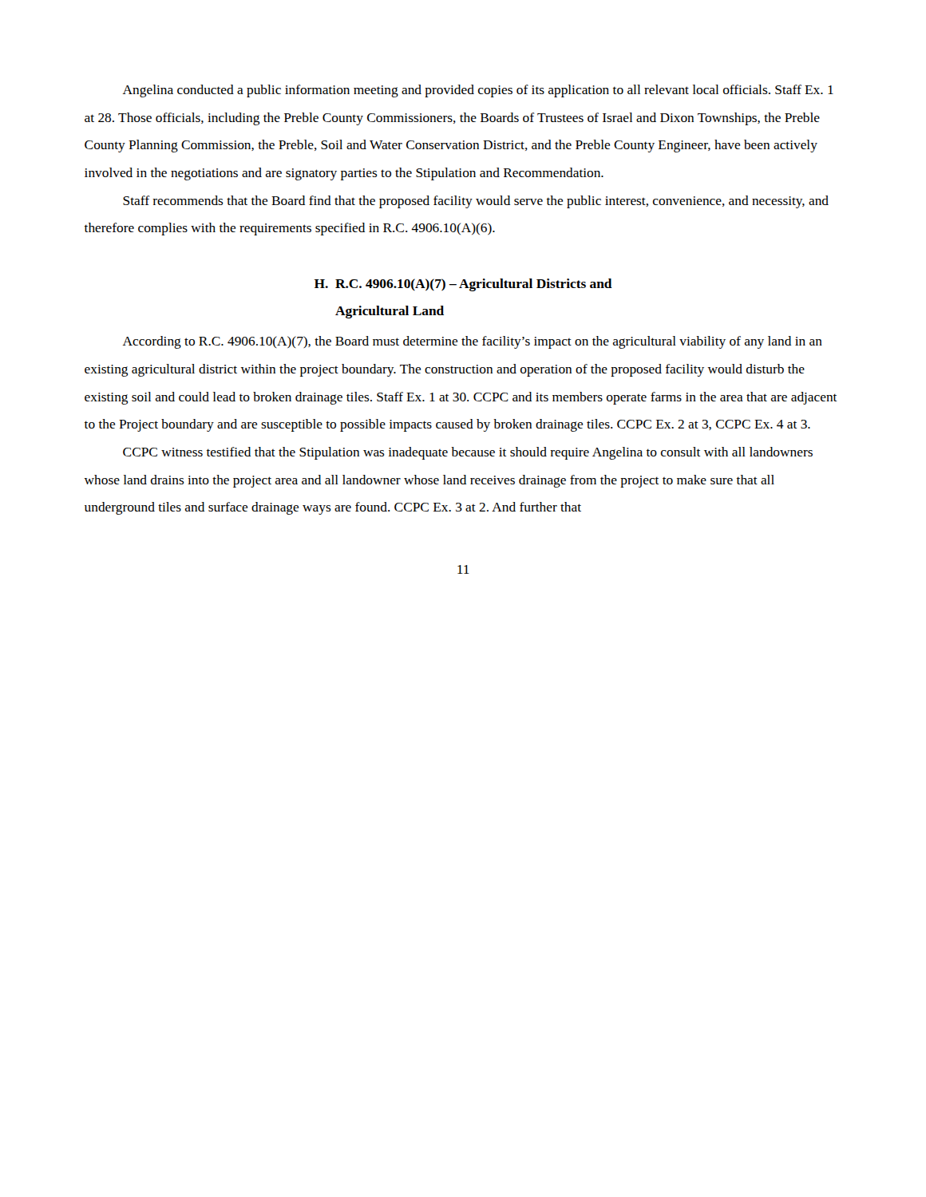Angelina conducted a public information meeting and provided copies of its application to all relevant local officials. Staff Ex. 1 at 28. Those officials, including the Preble County Commissioners, the Boards of Trustees of Israel and Dixon Townships, the Preble County Planning Commission, the Preble, Soil and Water Conservation District, and the Preble County Engineer, have been actively involved in the negotiations and are signatory parties to the Stipulation and Recommendation.
Staff recommends that the Board find that the proposed facility would serve the public interest, convenience, and necessity, and therefore complies with the requirements specified in R.C. 4906.10(A)(6).
H. R.C. 4906.10(A)(7) – Agricultural Districts and
Agricultural Land
According to R.C. 4906.10(A)(7), the Board must determine the facility’s impact on the agricultural viability of any land in an existing agricultural district within the project boundary. The construction and operation of the proposed facility would disturb the existing soil and could lead to broken drainage tiles. Staff Ex. 1 at 30. CCPC and its members operate farms in the area that are adjacent to the Project boundary and are susceptible to possible impacts caused by broken drainage tiles. CCPC Ex. 2 at 3, CCPC Ex. 4 at 3.
CCPC witness testified that the Stipulation was inadequate because it should require Angelina to consult with all landowners whose land drains into the project area and all landowner whose land receives drainage from the project to make sure that all underground tiles and surface drainage ways are found. CCPC Ex. 3 at 2. And further that
11